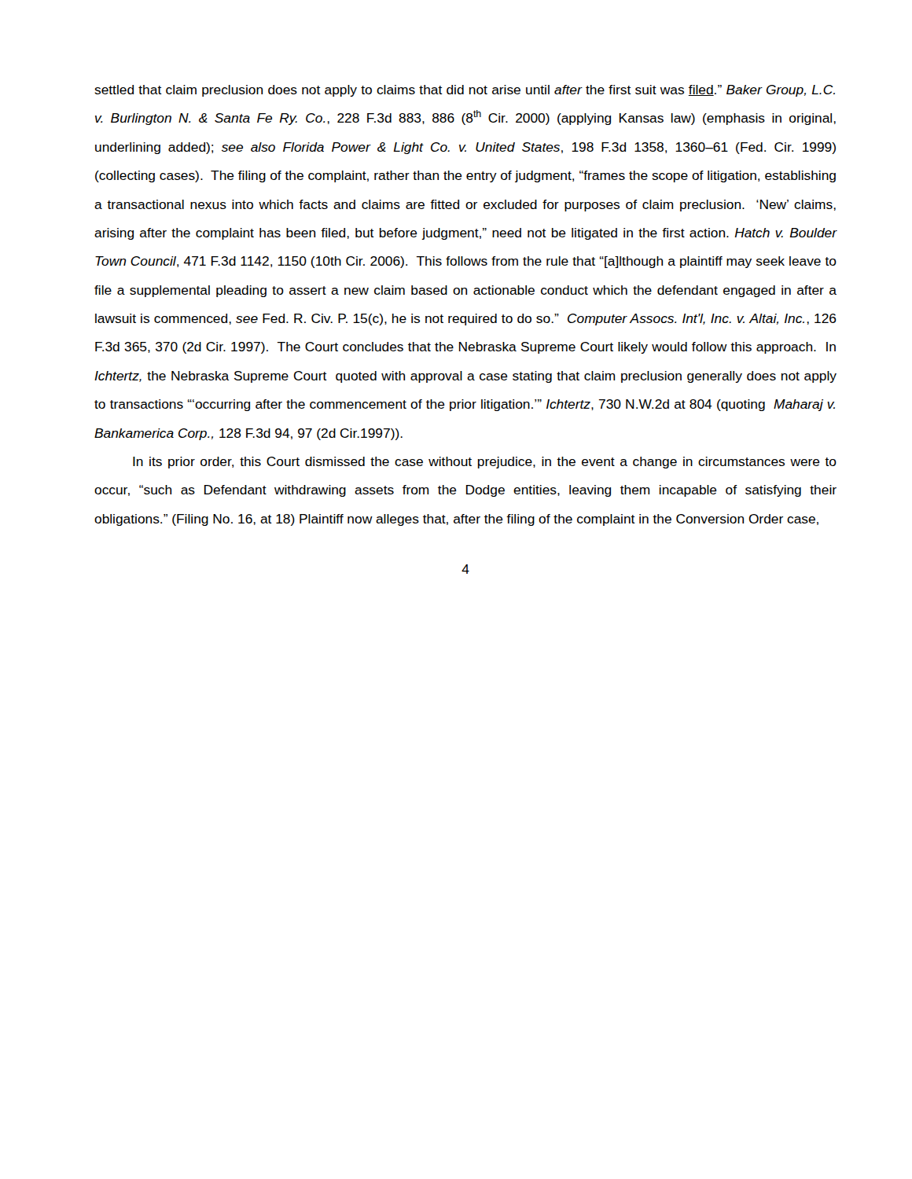settled that claim preclusion does not apply to claims that did not arise until after the first suit was filed.” Baker Group, L.C. v. Burlington N. & Santa Fe Ry. Co., 228 F.3d 883, 886 (8th Cir. 2000) (applying Kansas law) (emphasis in original, underlining added); see also Florida Power & Light Co. v. United States, 198 F.3d 1358, 1360–61 (Fed. Cir. 1999) (collecting cases). The filing of the complaint, rather than the entry of judgment, “frames the scope of litigation, establishing a transactional nexus into which facts and claims are fitted or excluded for purposes of claim preclusion. ‘New’ claims, arising after the complaint has been filed, but before judgment,” need not be litigated in the first action. Hatch v. Boulder Town Council, 471 F.3d 1142, 1150 (10th Cir. 2006). This follows from the rule that “[a]lthough a plaintiff may seek leave to file a supplemental pleading to assert a new claim based on actionable conduct which the defendant engaged in after a lawsuit is commenced, see Fed. R. Civ. P. 15(c), he is not required to do so.” Computer Assocs. Int'l, Inc. v. Altai, Inc., 126 F.3d 365, 370 (2d Cir. 1997). The Court concludes that the Nebraska Supreme Court likely would follow this approach. In Ichtertz, the Nebraska Supreme Court quoted with approval a case stating that claim preclusion generally does not apply to transactions “‘occurring after the commencement of the prior litigation.’” Ichtertz, 730 N.W.2d at 804 (quoting Maharaj v. Bankamerica Corp., 128 F.3d 94, 97 (2d Cir.1997)).
In its prior order, this Court dismissed the case without prejudice, in the event a change in circumstances were to occur, “such as Defendant withdrawing assets from the Dodge entities, leaving them incapable of satisfying their obligations.” (Filing No. 16, at 18) Plaintiff now alleges that, after the filing of the complaint in the Conversion Order case,
4